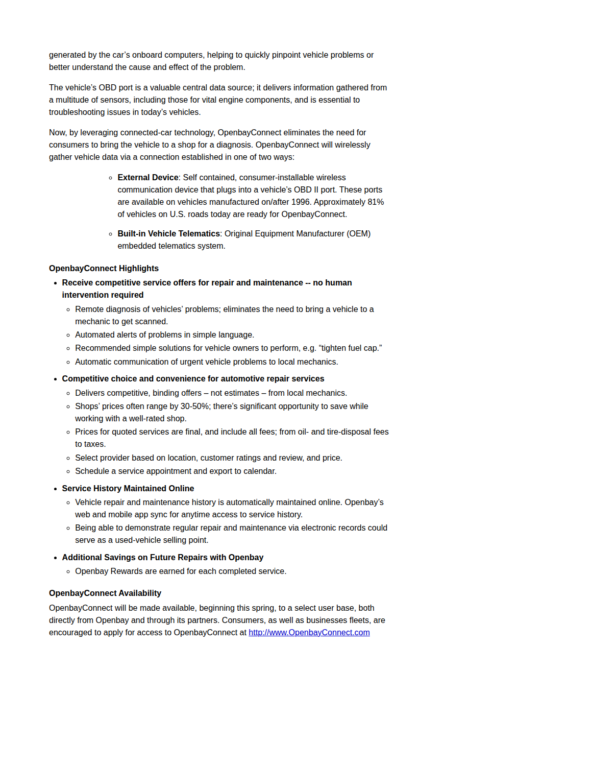generated by the car’s onboard computers, helping to quickly pinpoint vehicle problems or better understand the cause and effect of the problem.
The vehicle’s OBD port is a valuable central data source; it delivers information gathered from a multitude of sensors, including those for vital engine components, and is essential to troubleshooting issues in today’s vehicles.
Now, by leveraging connected-car technology, OpenbayConnect eliminates the need for consumers to bring the vehicle to a shop for a diagnosis. OpenbayConnect will wirelessly gather vehicle data via a connection established in one of two ways:
External Device: Self contained, consumer-installable wireless communication device that plugs into a vehicle’s OBD II port. These ports are available on vehicles manufactured on/after 1996. Approximately 81% of vehicles on U.S. roads today are ready for OpenbayConnect.
Built-in Vehicle Telematics: Original Equipment Manufacturer (OEM) embedded telematics system.
OpenbayConnect Highlights
Receive competitive service offers for repair and maintenance -- no human intervention required
Remote diagnosis of vehicles’ problems; eliminates the need to bring a vehicle to a mechanic to get scanned.
Automated alerts of problems in simple language.
Recommended simple solutions for vehicle owners to perform, e.g. “tighten fuel cap.”
Automatic communication of urgent vehicle problems to local mechanics.
Competitive choice and convenience for automotive repair services
Delivers competitive, binding offers – not estimates – from local mechanics.
Shops’ prices often range by 30-50%; there’s significant opportunity to save while working with a well-rated shop.
Prices for quoted services are final, and include all fees; from oil- and tire-disposal fees to taxes.
Select provider based on location, customer ratings and review, and price.
Schedule a service appointment and export to calendar.
Service History Maintained Online
Vehicle repair and maintenance history is automatically maintained online. Openbay’s web and mobile app sync for anytime access to service history.
Being able to demonstrate regular repair and maintenance via electronic records could serve as a used-vehicle selling point.
Additional Savings on Future Repairs with Openbay
Openbay Rewards are earned for each completed service.
OpenbayConnect Availability
OpenbayConnect will be made available, beginning this spring, to a select user base, both directly from Openbay and through its partners. Consumers, as well as businesses fleets, are encouraged to apply for access to OpenbayConnect at http://www.OpenbayConnect.com